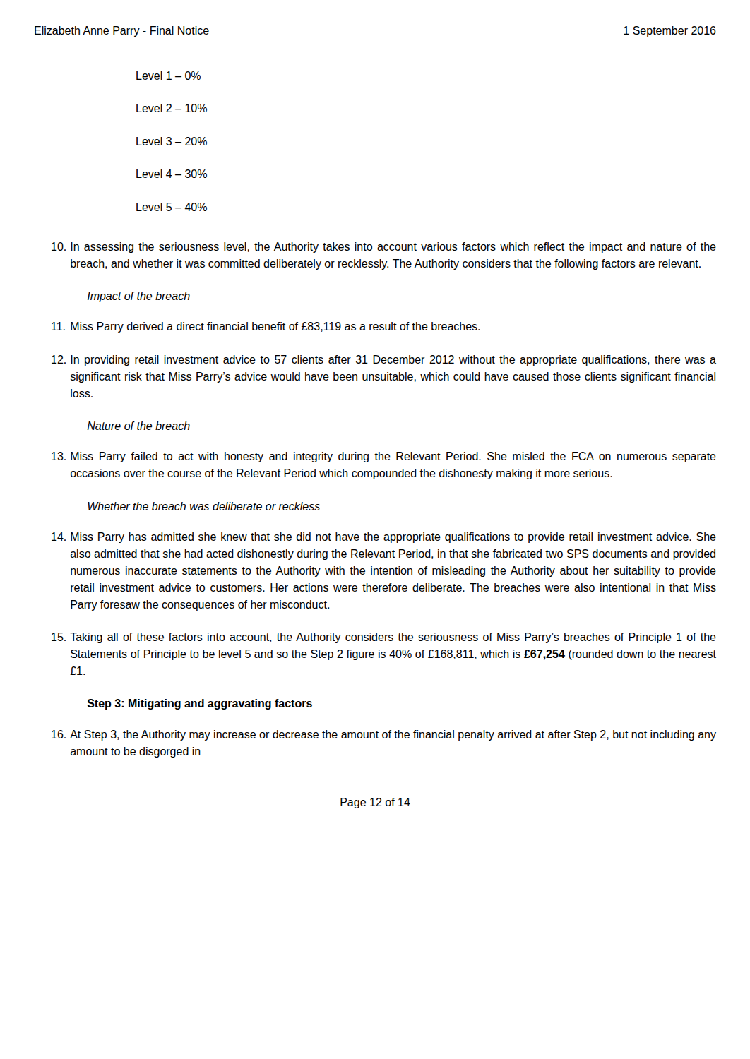Elizabeth Anne Parry - Final Notice 1 September 2016
Level 1 – 0%
Level 2 – 10%
Level 3 – 20%
Level 4 – 30%
Level 5 – 40%
10. In assessing the seriousness level, the Authority takes into account various factors which reflect the impact and nature of the breach, and whether it was committed deliberately or recklessly. The Authority considers that the following factors are relevant.
Impact of the breach
11. Miss Parry derived a direct financial benefit of £83,119 as a result of the breaches.
12. In providing retail investment advice to 57 clients after 31 December 2012 without the appropriate qualifications, there was a significant risk that Miss Parry’s advice would have been unsuitable, which could have caused those clients significant financial loss.
Nature of the breach
13. Miss Parry failed to act with honesty and integrity during the Relevant Period. She misled the FCA on numerous separate occasions over the course of the Relevant Period which compounded the dishonesty making it more serious.
Whether the breach was deliberate or reckless
14. Miss Parry has admitted she knew that she did not have the appropriate qualifications to provide retail investment advice. She also admitted that she had acted dishonestly during the Relevant Period, in that she fabricated two SPS documents and provided numerous inaccurate statements to the Authority with the intention of misleading the Authority about her suitability to provide retail investment advice to customers. Her actions were therefore deliberate. The breaches were also intentional in that Miss Parry foresaw the consequences of her misconduct.
15. Taking all of these factors into account, the Authority considers the seriousness of Miss Parry’s breaches of Principle 1 of the Statements of Principle to be level 5 and so the Step 2 figure is 40% of £168,811, which is £67,254 (rounded down to the nearest £1.
Step 3: Mitigating and aggravating factors
16. At Step 3, the Authority may increase or decrease the amount of the financial penalty arrived at after Step 2, but not including any amount to be disgorged in
Page 12 of 14